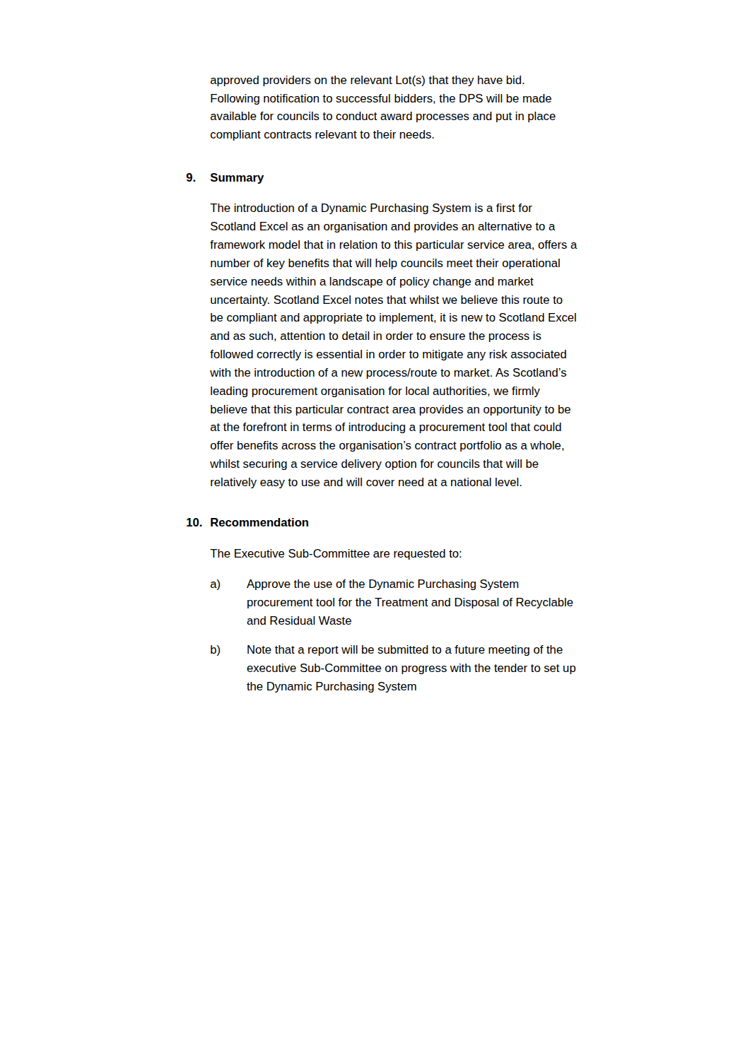approved providers on the relevant Lot(s) that they have bid. Following notification to successful bidders, the DPS will be made available for councils to conduct award processes and put in place compliant contracts relevant to their needs.
9. Summary
The introduction of a Dynamic Purchasing System is a first for Scotland Excel as an organisation and provides an alternative to a framework model that in relation to this particular service area, offers a number of key benefits that will help councils meet their operational service needs within a landscape of policy change and market uncertainty. Scotland Excel notes that whilst we believe this route to be compliant and appropriate to implement, it is new to Scotland Excel and as such, attention to detail in order to ensure the process is followed correctly is essential in order to mitigate any risk associated with the introduction of a new process/route to market. As Scotland’s leading procurement organisation for local authorities, we firmly believe that this particular contract area provides an opportunity to be at the forefront in terms of introducing a procurement tool that could offer benefits across the organisation’s contract portfolio as a whole, whilst securing a service delivery option for councils that will be relatively easy to use and will cover need at a national level.
10. Recommendation
The Executive Sub-Committee are requested to:
a) Approve the use of the Dynamic Purchasing System procurement tool for the Treatment and Disposal of Recyclable and Residual Waste
b) Note that a report will be submitted to a future meeting of the executive Sub-Committee on progress with the tender to set up the Dynamic Purchasing System